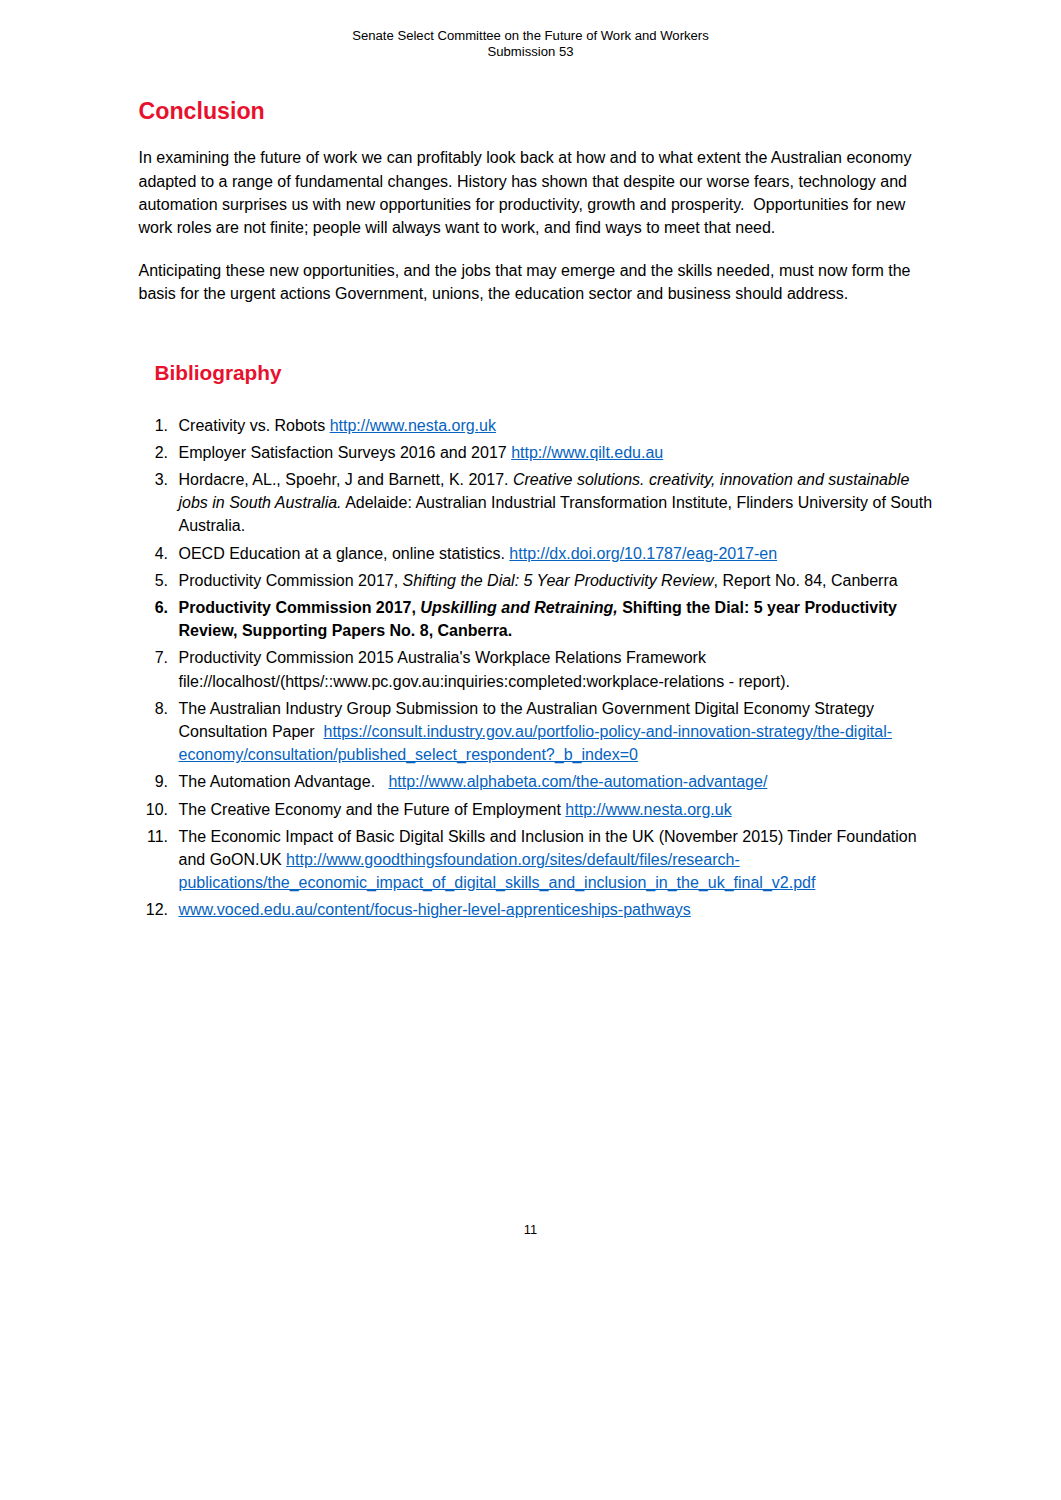Senate Select Committee on the Future of Work and Workers
Submission 53
Conclusion
In examining the future of work we can profitably look back at how and to what extent the Australian economy adapted to a range of fundamental changes. History has shown that despite our worse fears, technology and automation surprises us with new opportunities for productivity, growth and prosperity. Opportunities for new work roles are not finite; people will always want to work, and find ways to meet that need.
Anticipating these new opportunities, and the jobs that may emerge and the skills needed, must now form the basis for the urgent actions Government, unions, the education sector and business should address.
Bibliography
Creativity vs. Robots http://www.nesta.org.uk
Employer Satisfaction Surveys 2016 and 2017 http://www.qilt.edu.au
Hordacre, AL., Spoehr, J and Barnett, K. 2017. Creative solutions. creativity, innovation and sustainable jobs in South Australia. Adelaide: Australian Industrial Transformation Institute, Flinders University of South Australia.
OECD Education at a glance, online statistics. http://dx.doi.org/10.1787/eag-2017-en
Productivity Commission 2017, Shifting the Dial: 5 Year Productivity Review, Report No. 84, Canberra
Productivity Commission 2017, Upskilling and Retraining, Shifting the Dial: 5 year Productivity Review, Supporting Papers No. 8, Canberra.
Productivity Commission 2015 Australia's Workplace Relations Framework file://localhost/(https/::www.pc.gov.au:inquiries:completed:workplace-relations - report).
The Australian Industry Group Submission to the Australian Government Digital Economy Strategy Consultation Paper https://consult.industry.gov.au/portfolio-policy-and-innovation-strategy/the-digital-economy/consultation/published_select_respondent?_b_index=0
The Automation Advantage. http://www.alphabeta.com/the-automation-advantage/
The Creative Economy and the Future of Employment http://www.nesta.org.uk
The Economic Impact of Basic Digital Skills and Inclusion in the UK (November 2015) Tinder Foundation and GoON.UK http://www.goodthingsfoundation.org/sites/default/files/research-publications/the_economic_impact_of_digital_skills_and_inclusion_in_the_uk_final_v2.pdf
www.voced.edu.au/content/focus-higher-level-apprenticeships-pathways
11